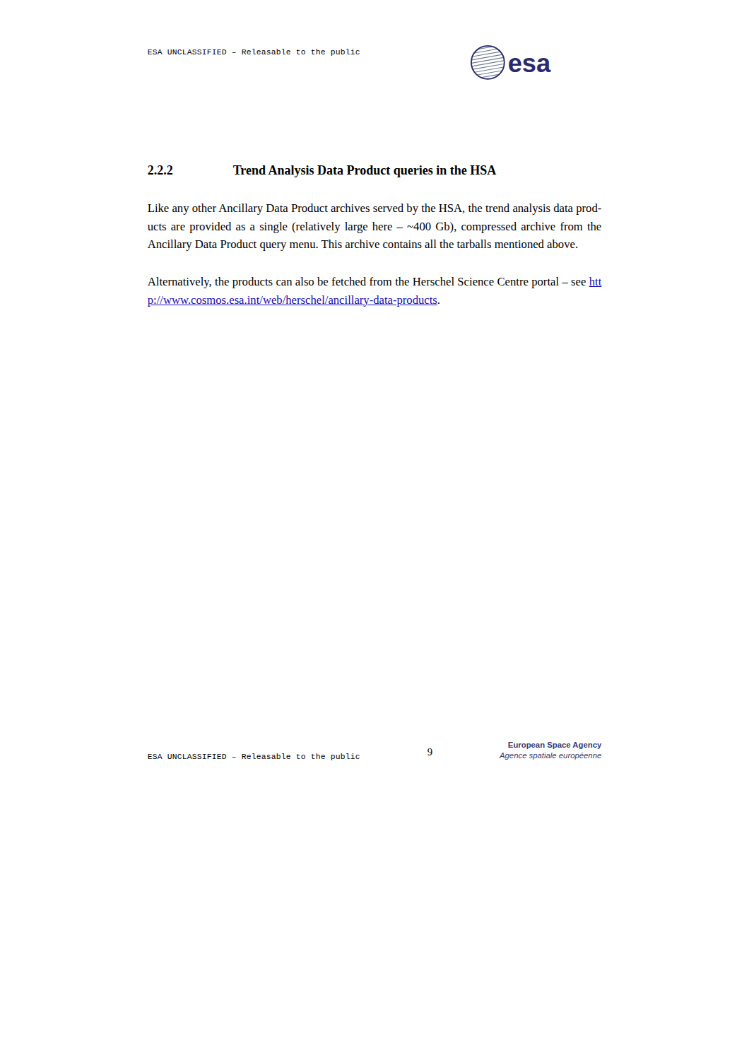ESA UNCLASSIFIED – Releasable to the public
esa
2.2.2 Trend Analysis Data Product queries in the HSA
Like any other Ancillary Data Product archives served by the HSA, the trend analysis data products are provided as a single (relatively large here – ~400 Gb), compressed archive from the Ancillary Data Product query menu. This archive contains all the tarballs mentioned above.
Alternatively, the products can also be fetched from the Herschel Science Centre portal – see http://www.cosmos.esa.int/web/herschel/ancillary-data-products.
ESA UNCLASSIFIED – Releasable to the public
9
European Space Agency
Agence spatiale européenne